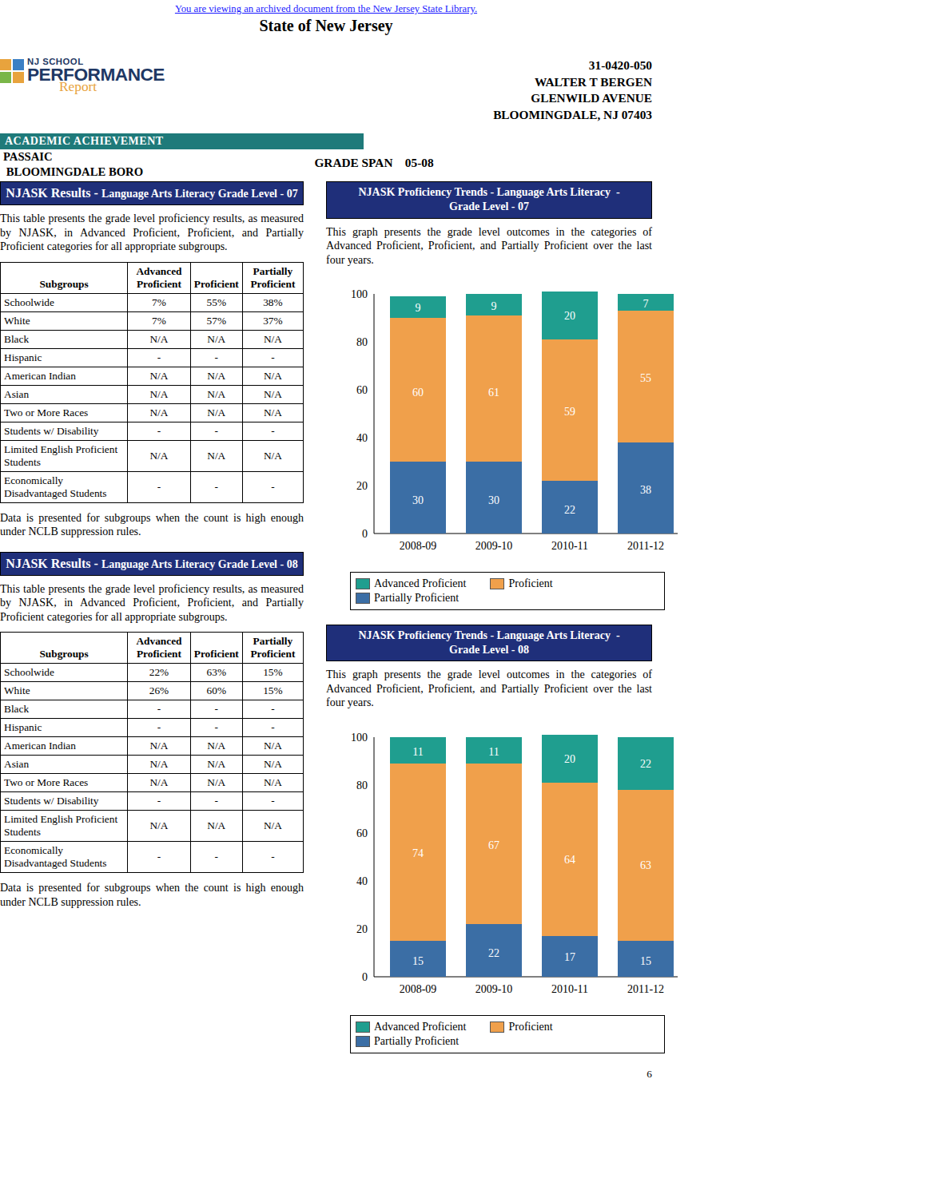You are viewing an archived document from the New Jersey State Library.
State of New Jersey
NJ SCHOOL
PERFORMANCE
Report
31-0420-050
WALTER T BERGEN
GLENWILD AVENUE
BLOOMINGDALE, NJ 07403
ACADEMIC ACHIEVEMENT
PASSAIC
BLOOMINGDALE BORO
GRADE SPAN 05-08
NJASK Results - Language Arts Literacy Grade Level - 07
This table presents the grade level proficiency results, as measured by NJASK, in Advanced Proficient, Proficient, and Partially Proficient categories for all appropriate subgroups.
| Subgroups | Advanced Proficient | Proficient | Partially Proficient |
| --- | --- | --- | --- |
| Schoolwide | 7% | 55% | 38% |
| White | 7% | 57% | 37% |
| Black | N/A | N/A | N/A |
| Hispanic | - | - | - |
| American Indian | N/A | N/A | N/A |
| Asian | N/A | N/A | N/A |
| Two or More Races | N/A | N/A | N/A |
| Students w/ Disability | - | - | - |
| Limited English Proficient Students | N/A | N/A | N/A |
| Economically Disadvantaged Students | - | - | - |
Data is presented for subgroups when the count is high enough under NCLB suppression rules.
NJASK Results - Language Arts Literacy Grade Level - 08
This table presents the grade level proficiency results, as measured by NJASK, in Advanced Proficient, Proficient, and Partially Proficient categories for all appropriate subgroups.
| Subgroups | Advanced Proficient | Proficient | Partially Proficient |
| --- | --- | --- | --- |
| Schoolwide | 22% | 63% | 15% |
| White | 26% | 60% | 15% |
| Black | - | - | - |
| Hispanic | - | - | - |
| American Indian | N/A | N/A | N/A |
| Asian | N/A | N/A | N/A |
| Two or More Races | N/A | N/A | N/A |
| Students w/ Disability | - | - | - |
| Limited English Proficient Students | N/A | N/A | N/A |
| Economically Disadvantaged Students | - | - | - |
Data is presented for subgroups when the count is high enough under NCLB suppression rules.
NJASK Proficiency Trends - Language Arts Literacy -
Grade Level - 07
This graph presents the grade level outcomes in the categories of Advanced Proficient, Proficient, and Partially Proficient over the last four years.
100 80 60 40 20 0 30 60 9 30 61 9 22 59 20 38 55 7 2008-09 2009-10 2010-11 2011-12
Advanced Proficient
Proficient
Partially Proficient
NJASK Proficiency Trends - Language Arts Literacy -
Grade Level - 08
This graph presents the grade level outcomes in the categories of Advanced Proficient, Proficient, and Partially Proficient over the last four years.
100 80 60 40 20 0 15 74 11 22 67 11 17 64 20 15 63 22 2008-09 2009-10 2010-11 2011-12
Advanced Proficient
Proficient
Partially Proficient
6